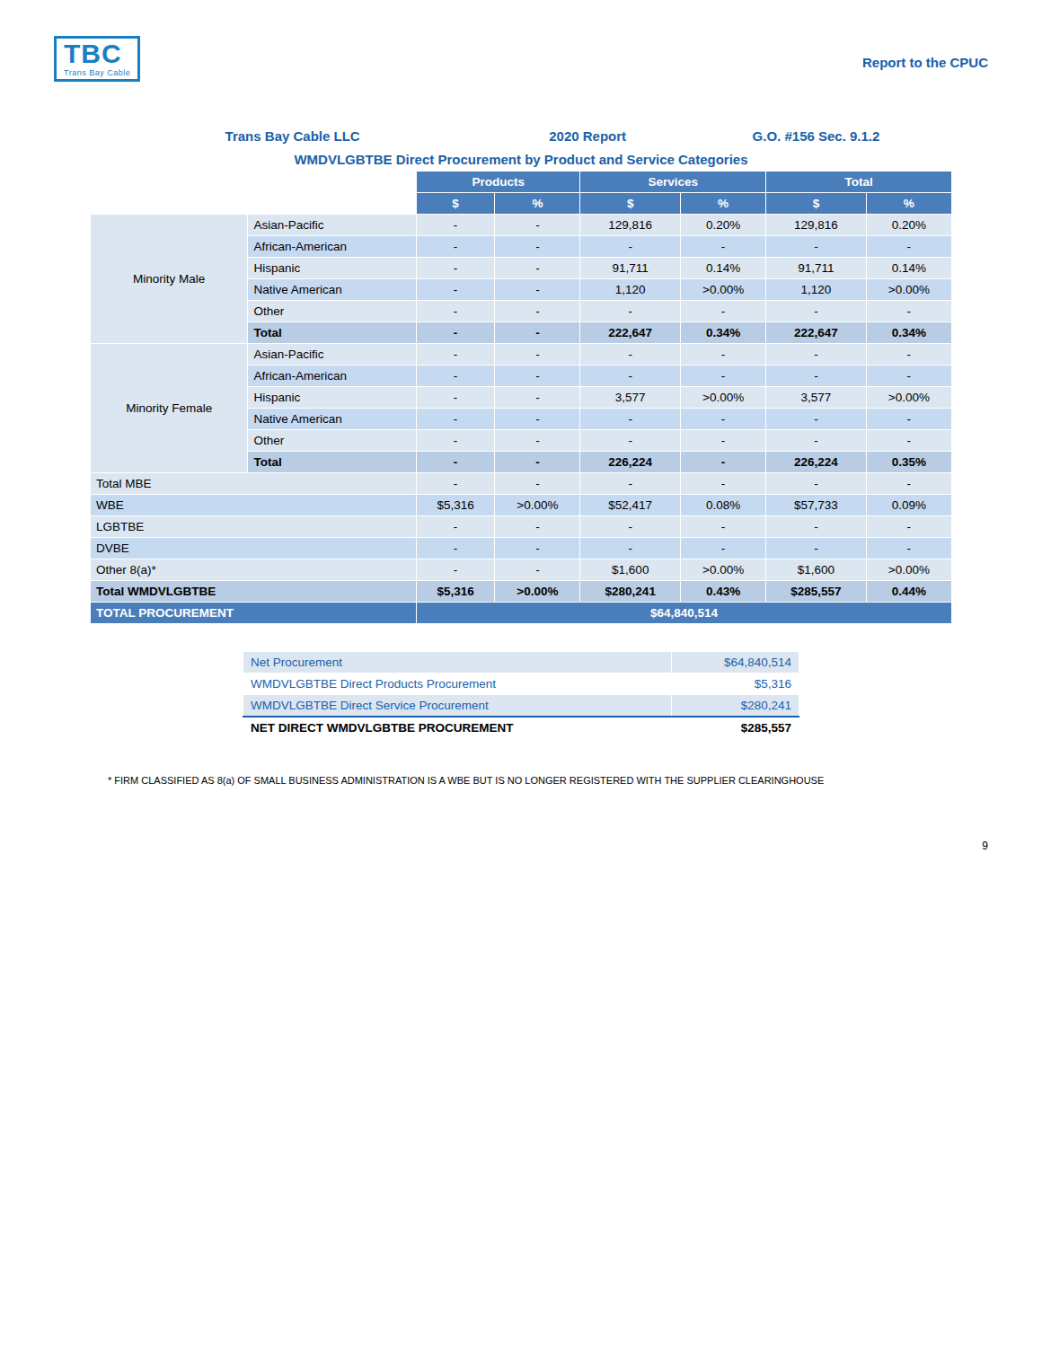TBC
Trans Bay Cable
Report to the CPUC
| Trans Bay Cable LLC | 2020 Report | G.O. #156 Sec. 9.1.2 |
| WMDVLGBTBE Direct Procurement by Product and Service Categories |
| | Products | Services | Total |
| | $ | % | $ | % | $ | % |
| Minority Male | Asian-Pacific | - | - | 129,816 | 0.20% | 129,816 | 0.20% |
| African-American | - | - | - | - | - | - |
| Hispanic | - | - | 91,711 | 0.14% | 91,711 | 0.14% |
| Native American | - | - | 1,120 | >0.00% | 1,120 | >0.00% |
| Other | - | - | - | - | - | - |
| Total | - | - | 222,647 | 0.34% | 222,647 | 0.34% |
| Minority Female | Asian-Pacific | - | - | - | - | - | - |
| African-American | - | - | - | - | - | - |
| Hispanic | - | - | 3,577 | >0.00% | 3,577 | >0.00% |
| Native American | - | - | - | - | - | - |
| Other | - | - | - | - | - | - |
| Total | - | - | 226,224 | - | 226,224 | 0.35% |
| Total MBE | - | - | - | - | - | - |
| WBE | $5,316 | >0.00% | $52,417 | 0.08% | $57,733 | 0.09% |
| LGBTBE | - | - | - | - | - | - |
| DVBE | - | - | - | - | - | - |
| Other 8(a)* | - | - | $1,600 | >0.00% | $1,600 | >0.00% |
| Total WMDVLGBTBE | $5,316 | >0.00% | $280,241 | 0.43% | $285,557 | 0.44% |
| TOTAL PROCUREMENT | $64,840,514 |
| Net Procurement | $64,840,514 |
| WMDVLGBTBE Direct Products Procurement | $5,316 |
| WMDVLGBTBE Direct Service Procurement | $280,241 |
| NET DIRECT WMDVLGBTBE PROCUREMENT | $285,557 |
* FIRM CLASSIFIED AS 8(a) OF SMALL BUSINESS ADMINISTRATION IS A WBE BUT IS NO LONGER REGISTERED WITH THE SUPPLIER CLEARINGHOUSE
9